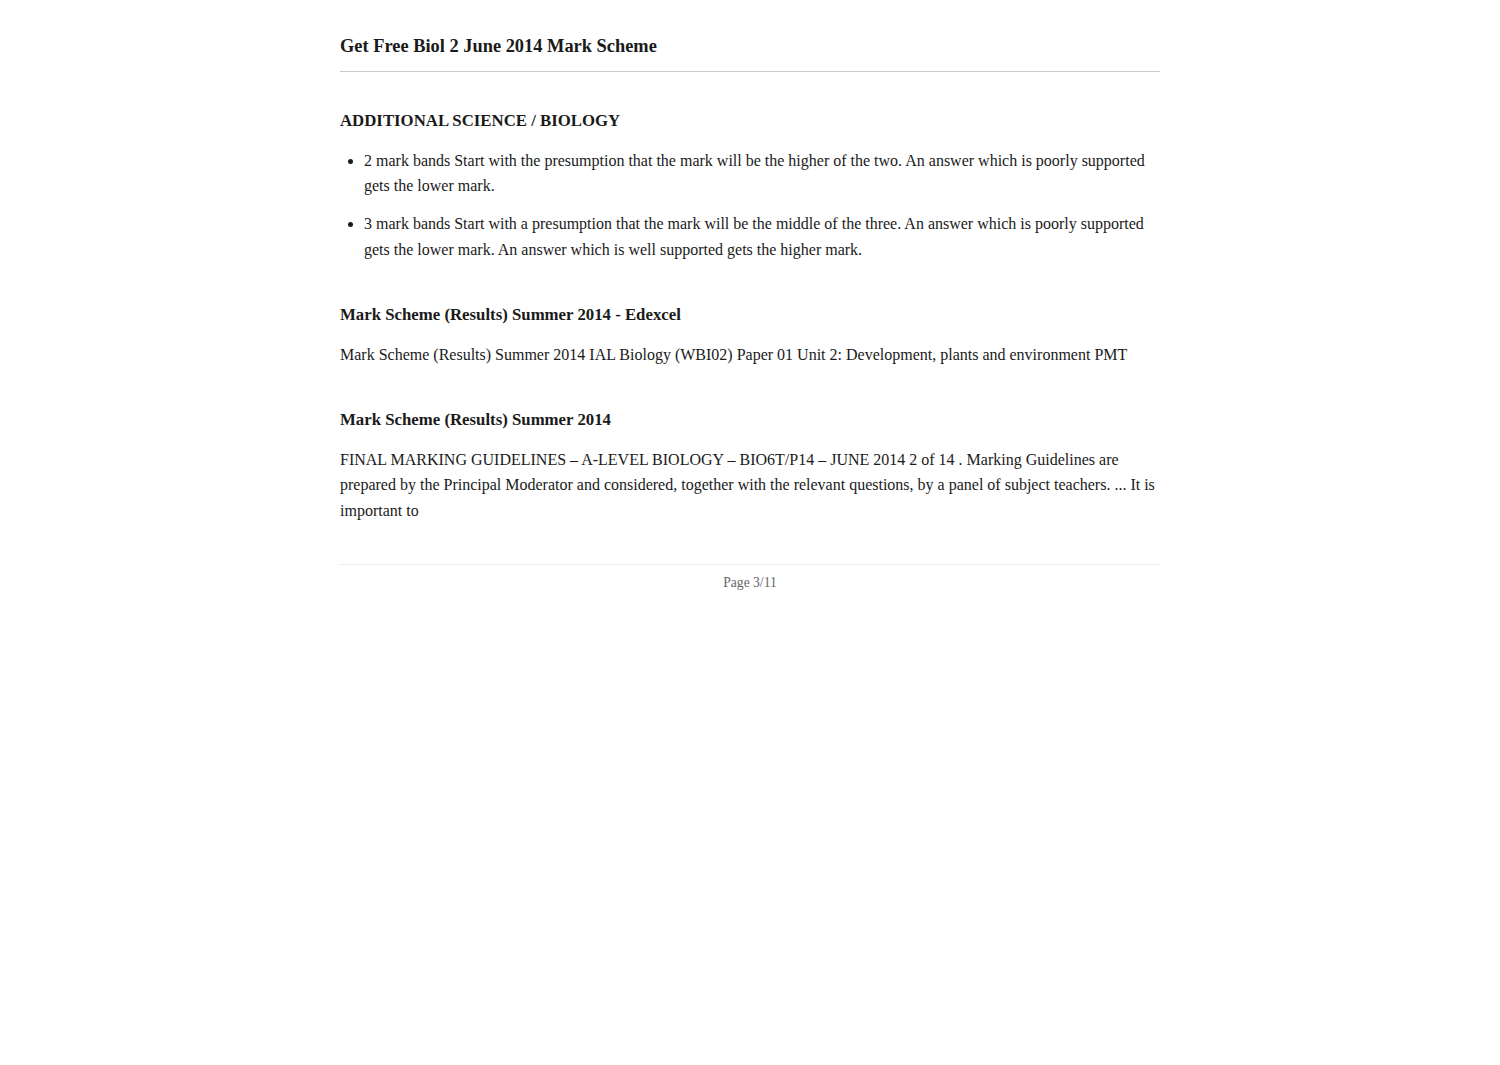Get Free Biol 2 June 2014 Mark Scheme
ADDITIONAL SCIENCE / BIOLOGY
2 mark bands Start with the presumption that the mark will be the higher of the two. An answer which is poorly supported gets the lower mark.
3 mark bands Start with a presumption that the mark will be the middle of the three. An answer which is poorly supported gets the lower mark. An answer which is well supported gets the higher mark.
Mark Scheme (Results) Summer 2014 - Edexcel
Mark Scheme (Results) Summer 2014 IAL Biology (WBI02) Paper 01 Unit 2: Development, plants and environment PMT
Mark Scheme (Results) Summer 2014
FINAL MARKING GUIDELINES – A-LEVEL BIOLOGY – BIO6T/P14 – JUNE 2014 2 of 14 . Marking Guidelines are prepared by the Principal Moderator and considered, together with the relevant questions, by a panel of subject teachers. ... It is important to
Page 3/11